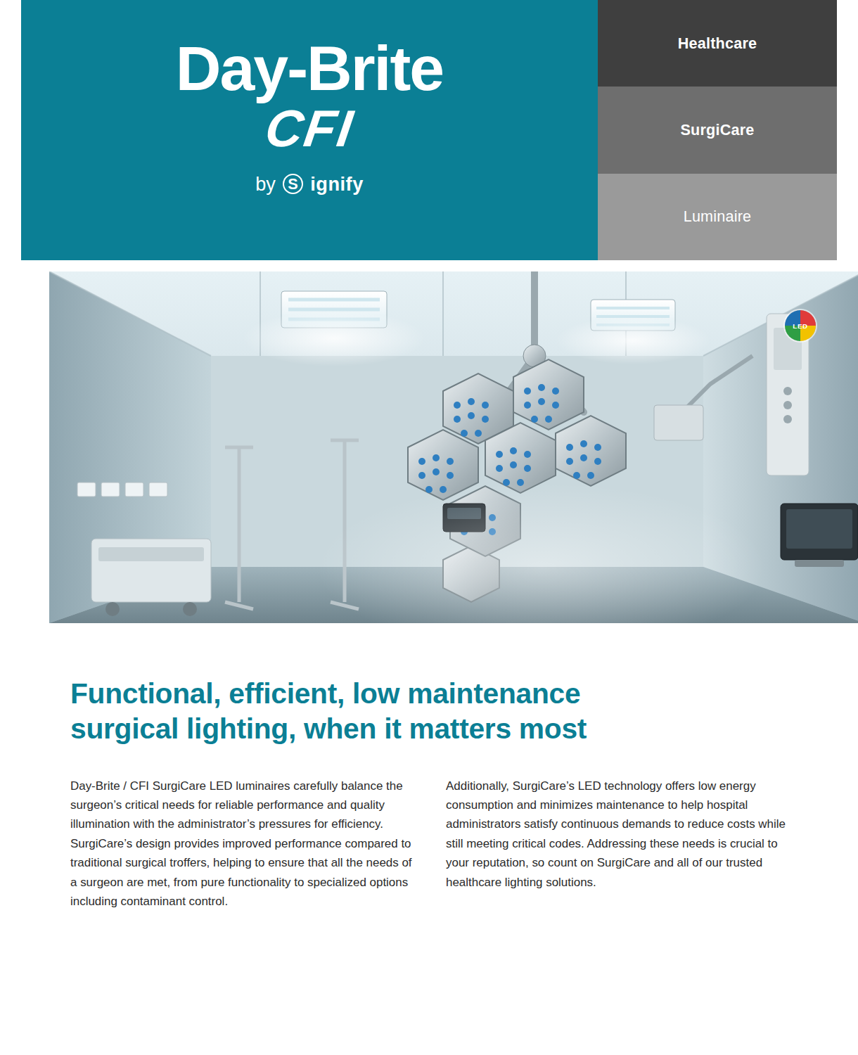Day-Brite
CFI
by Signify
Healthcare
SurgiCare
Luminaire
LED
Functional, efficient, low maintenance surgical lighting, when it matters most
Day-Brite / CFI SurgiCare LED luminaires carefully balance the surgeon’s critical needs for reliable performance and quality illumination with the administrator’s pressures for efficiency. SurgiCare’s design provides improved performance compared to traditional surgical troffers, helping to ensure that all the needs of a surgeon are met, from pure functionality to specialized options including contaminant control.
Additionally, SurgiCare’s LED technology offers low energy consumption and minimizes maintenance to help hospital administrators satisfy continuous demands to reduce costs while still meeting critical codes. Addressing these needs is crucial to your reputation, so count on SurgiCare and all of our trusted healthcare lighting solutions.